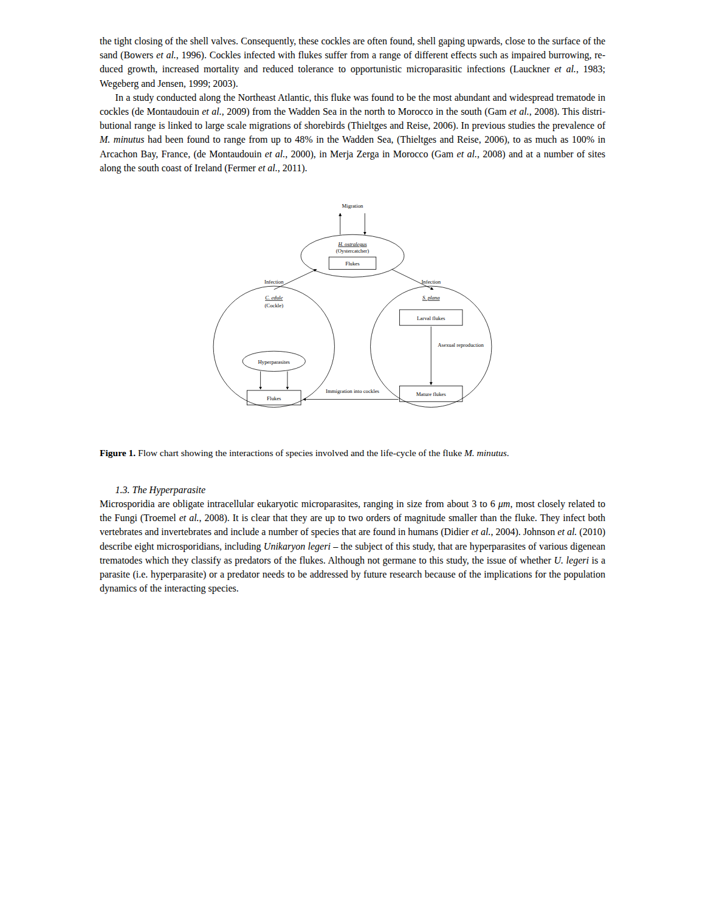the tight closing of the shell valves. Consequently, these cockles are often found, shell gaping upwards, close to the surface of the sand (Bowers et al., 1996). Cockles infected with flukes suffer from a range of different effects such as impaired burrowing, reduced growth, increased mortality and reduced tolerance to opportunistic microparasitic infections (Lauckner et al., 1983; Wegeberg and Jensen, 1999; 2003).
In a study conducted along the Northeast Atlantic, this fluke was found to be the most abundant and widespread trematode in cockles (de Montaudouin et al., 2009) from the Wadden Sea in the north to Morocco in the south (Gam et al., 2008). This distributional range is linked to large scale migrations of shorebirds (Thieltges and Reise, 2006). In previous studies the prevalence of M. minutus had been found to range from up to 48% in the Wadden Sea, (Thieltges and Reise, 2006), to as much as 100% in Arcachon Bay, France, (de Montaudouin et al., 2000), in Merja Zerga in Morocco (Gam et al., 2008) and at a number of sites along the south coast of Ireland (Fermer et al., 2011).
Migration H. ostralegus (Oystercatcher) Flukes Infection Infection C. edule (Cockle) Hyperparasites Flukes S. plana Larval flukes Asexual reproduction Mature flukes Immigration into cockles
Figure 1. Flow chart showing the interactions of species involved and the life-cycle of the fluke M. minutus.
1.3. The Hyperparasite
Microsporidia are obligate intracellular eukaryotic microparasites, ranging in size from about 3 to 6 μm, most closely related to the Fungi (Troemel et al., 2008). It is clear that they are up to two orders of magnitude smaller than the fluke. They infect both vertebrates and invertebrates and include a number of species that are found in humans (Didier et al., 2004). Johnson et al. (2010) describe eight microsporidians, including Unikaryon legeri – the subject of this study, that are hyperparasites of various digenean trematodes which they classify as predators of the flukes. Although not germane to this study, the issue of whether U. legeri is a parasite (i.e. hyperparasite) or a predator needs to be addressed by future research because of the implications for the population dynamics of the interacting species.